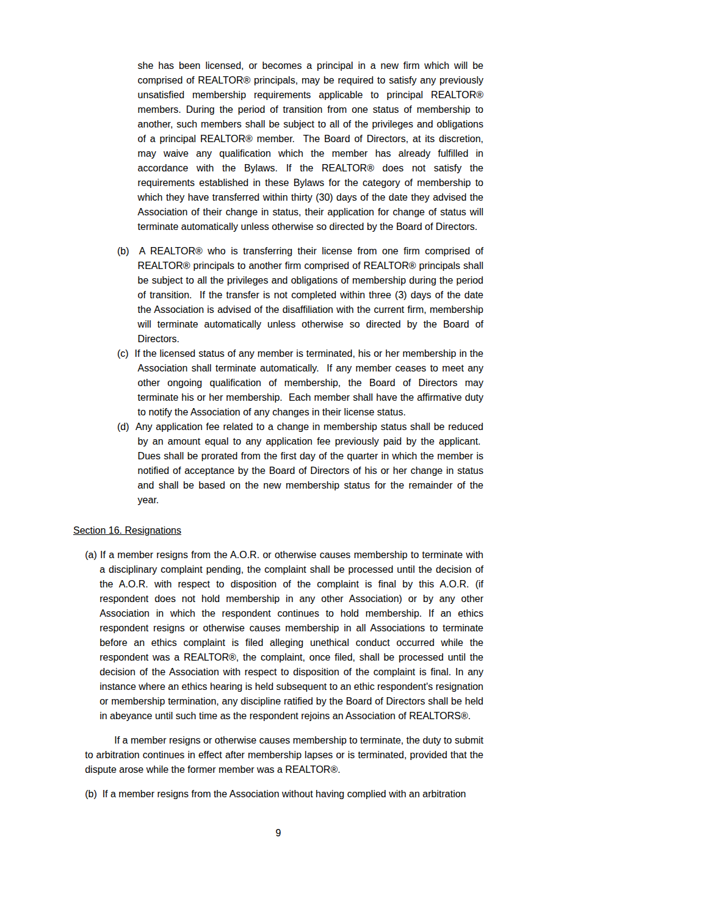she has been licensed, or becomes a principal in a new firm which will be comprised of REALTOR® principals, may be required to satisfy any previously unsatisfied membership requirements applicable to principal REALTOR® members. During the period of transition from one status of membership to another, such members shall be subject to all of the privileges and obligations of a principal REALTOR® member. The Board of Directors, at its discretion, may waive any qualification which the member has already fulfilled in accordance with the Bylaws. If the REALTOR® does not satisfy the requirements established in these Bylaws for the category of membership to which they have transferred within thirty (30) days of the date they advised the Association of their change in status, their application for change of status will terminate automatically unless otherwise so directed by the Board of Directors.
(b) A REALTOR® who is transferring their license from one firm comprised of REALTOR® principals to another firm comprised of REALTOR® principals shall be subject to all the privileges and obligations of membership during the period of transition. If the transfer is not completed within three (3) days of the date the Association is advised of the disaffiliation with the current firm, membership will terminate automatically unless otherwise so directed by the Board of Directors.
(c) If the licensed status of any member is terminated, his or her membership in the Association shall terminate automatically. If any member ceases to meet any other ongoing qualification of membership, the Board of Directors may terminate his or her membership. Each member shall have the affirmative duty to notify the Association of any changes in their license status.
(d) Any application fee related to a change in membership status shall be reduced by an amount equal to any application fee previously paid by the applicant. Dues shall be prorated from the first day of the quarter in which the member is notified of acceptance by the Board of Directors of his or her change in status and shall be based on the new membership status for the remainder of the year.
Section 16. Resignations
(a) If a member resigns from the A.O.R. or otherwise causes membership to terminate with a disciplinary complaint pending, the complaint shall be processed until the decision of the A.O.R. with respect to disposition of the complaint is final by this A.O.R. (if respondent does not hold membership in any other Association) or by any other Association in which the respondent continues to hold membership. If an ethics respondent resigns or otherwise causes membership in all Associations to terminate before an ethics complaint is filed alleging unethical conduct occurred while the respondent was a REALTOR®, the complaint, once filed, shall be processed until the decision of the Association with respect to disposition of the complaint is final. In any instance where an ethics hearing is held subsequent to an ethic respondent's resignation or membership termination, any discipline ratified by the Board of Directors shall be held in abeyance until such time as the respondent rejoins an Association of REALTORS®.
If a member resigns or otherwise causes membership to terminate, the duty to submit to arbitration continues in effect after membership lapses or is terminated, provided that the dispute arose while the former member was a REALTOR®.
(b) If a member resigns from the Association without having complied with an arbitration
9